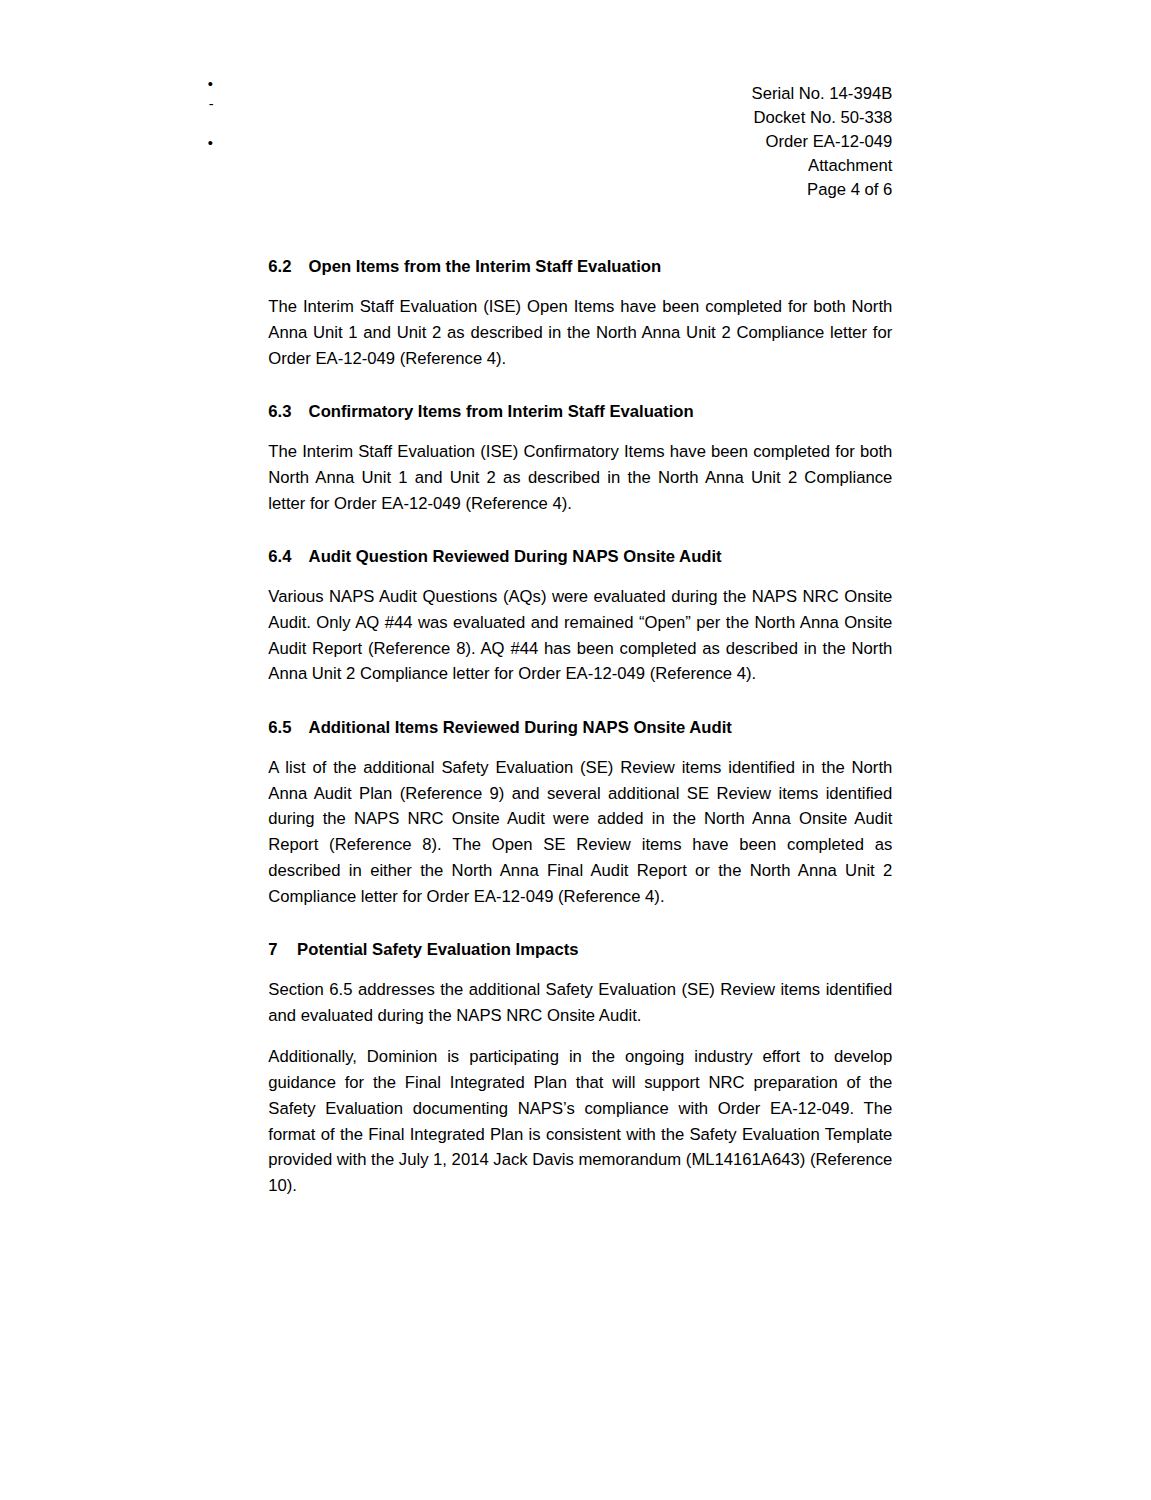• ‑ •
Serial No. 14-394B
Docket No. 50-338
Order EA-12-049
Attachment
Page 4 of 6
6.2 Open Items from the Interim Staff Evaluation
The Interim Staff Evaluation (ISE) Open Items have been completed for both North Anna Unit 1 and Unit 2 as described in the North Anna Unit 2 Compliance letter for Order EA-12-049 (Reference 4).
6.3 Confirmatory Items from Interim Staff Evaluation
The Interim Staff Evaluation (ISE) Confirmatory Items have been completed for both North Anna Unit 1 and Unit 2 as described in the North Anna Unit 2 Compliance letter for Order EA-12-049 (Reference 4).
6.4 Audit Question Reviewed During NAPS Onsite Audit
Various NAPS Audit Questions (AQs) were evaluated during the NAPS NRC Onsite Audit. Only AQ #44 was evaluated and remained “Open” per the North Anna Onsite Audit Report (Reference 8). AQ #44 has been completed as described in the North Anna Unit 2 Compliance letter for Order EA-12-049 (Reference 4).
6.5 Additional Items Reviewed During NAPS Onsite Audit
A list of the additional Safety Evaluation (SE) Review items identified in the North Anna Audit Plan (Reference 9) and several additional SE Review items identified during the NAPS NRC Onsite Audit were added in the North Anna Onsite Audit Report (Reference 8). The Open SE Review items have been completed as described in either the North Anna Final Audit Report or the North Anna Unit 2 Compliance letter for Order EA-12-049 (Reference 4).
7 Potential Safety Evaluation Impacts
Section 6.5 addresses the additional Safety Evaluation (SE) Review items identified and evaluated during the NAPS NRC Onsite Audit.
Additionally, Dominion is participating in the ongoing industry effort to develop guidance for the Final Integrated Plan that will support NRC preparation of the Safety Evaluation documenting NAPS’s compliance with Order EA-12-049. The format of the Final Integrated Plan is consistent with the Safety Evaluation Template provided with the July 1, 2014 Jack Davis memorandum (ML14161A643) (Reference 10).